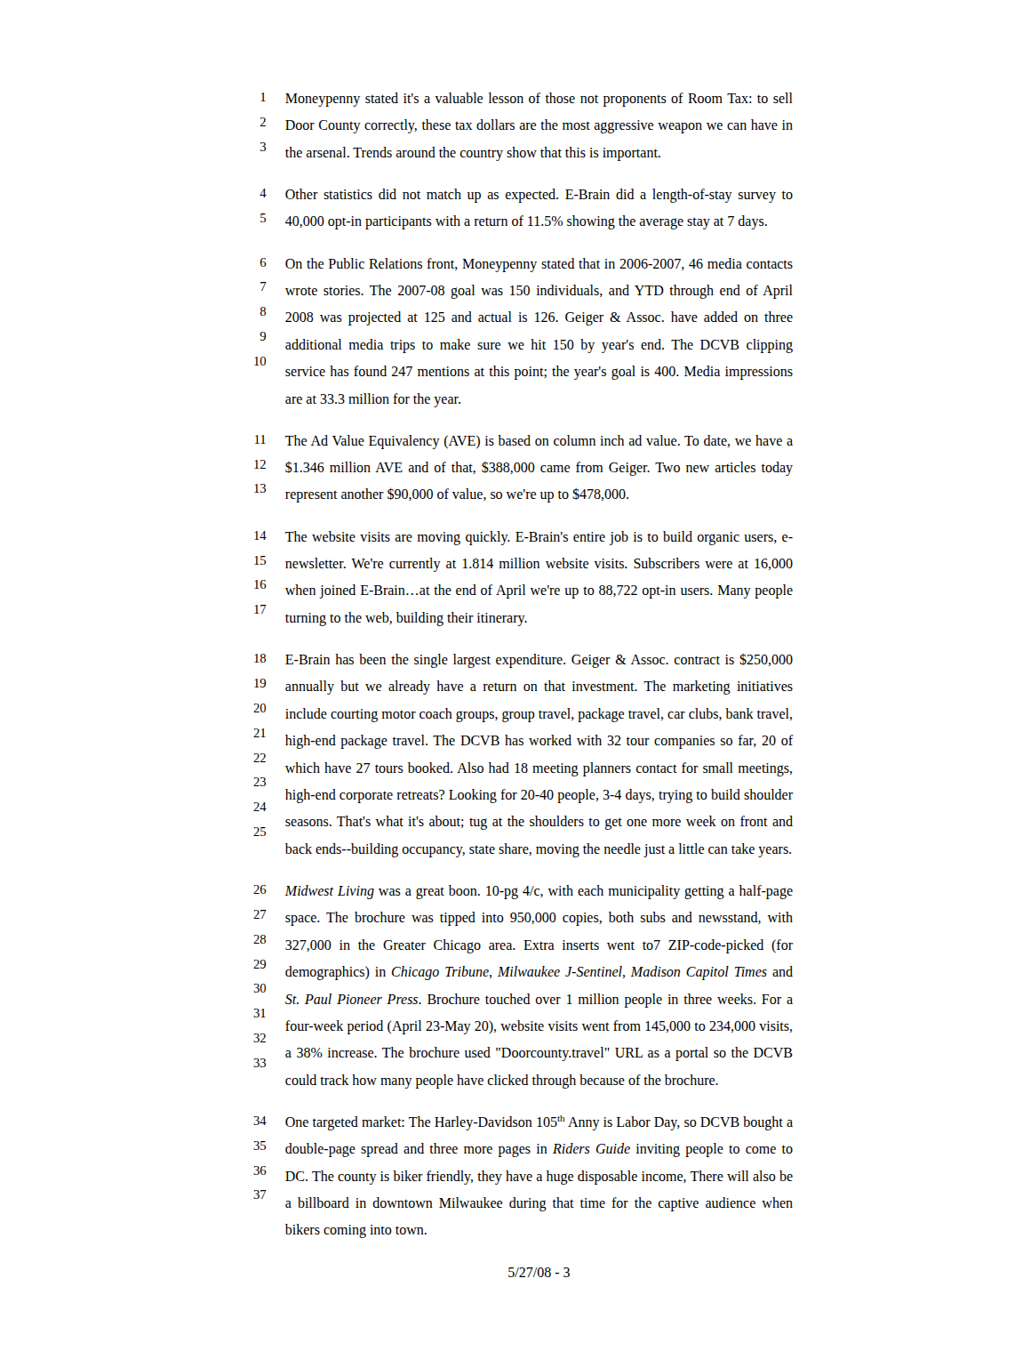123 Moneypenny stated it's a valuable lesson of those not proponents of Room Tax: to sell Door County correctly, these tax dollars are the most aggressive weapon we can have in the arsenal. Trends around the country show that this is important.
45 Other statistics did not match up as expected. E-Brain did a length-of-stay survey to 40,000 opt-in participants with a return of 11.5% showing the average stay at 7 days.
678910 On the Public Relations front, Moneypenny stated that in 2006-2007, 46 media contacts wrote stories. The 2007-08 goal was 150 individuals, and YTD through end of April 2008 was projected at 125 and actual is 126. Geiger & Assoc. have added on three additional media trips to make sure we hit 150 by year's end. The DCVB clipping service has found 247 mentions at this point; the year's goal is 400. Media impressions are at 33.3 million for the year.
111213 The Ad Value Equivalency (AVE) is based on column inch ad value. To date, we have a $1.346 million AVE and of that, $388,000 came from Geiger. Two new articles today represent another $90,000 of value, so we're up to $478,000.
14151617 The website visits are moving quickly. E-Brain's entire job is to build organic users, e-newsletter. We're currently at 1.814 million website visits. Subscribers were at 16,000 when joined E-Brain…at the end of April we're up to 88,722 opt-in users. Many people turning to the web, building their itinerary.
1819202122232425 E-Brain has been the single largest expenditure. Geiger & Assoc. contract is $250,000 annually but we already have a return on that investment. The marketing initiatives include courting motor coach groups, group travel, package travel, car clubs, bank travel, high-end package travel. The DCVB has worked with 32 tour companies so far, 20 of which have 27 tours booked. Also had 18 meeting planners contact for small meetings, high-end corporate retreats? Looking for 20-40 people, 3-4 days, trying to build shoulder seasons. That's what it's about; tug at the shoulders to get one more week on front and back ends--building occupancy, state share, moving the needle just a little can take years.
2627282930313233 Midwest Living was a great boon. 10-pg 4/c, with each municipality getting a half-page space. The brochure was tipped into 950,000 copies, both subs and newsstand, with 327,000 in the Greater Chicago area. Extra inserts went to7 ZIP-code-picked (for demographics) in Chicago Tribune, Milwaukee J-Sentinel, Madison Capitol Times and St. Paul Pioneer Press. Brochure touched over 1 million people in three weeks. For a four-week period (April 23-May 20), website visits went from 145,000 to 234,000 visits, a 38% increase. The brochure used "Doorcounty.travel" URL as a portal so the DCVB could track how many people have clicked through because of the brochure.
34353637 One targeted market: The Harley-Davidson 105th Anny is Labor Day, so DCVB bought a double-page spread and three more pages in Riders Guide inviting people to come to DC. The county is biker friendly, they have a huge disposable income, There will also be a billboard in downtown Milwaukee during that time for the captive audience when bikers coming into town.
5/27/08 - 3